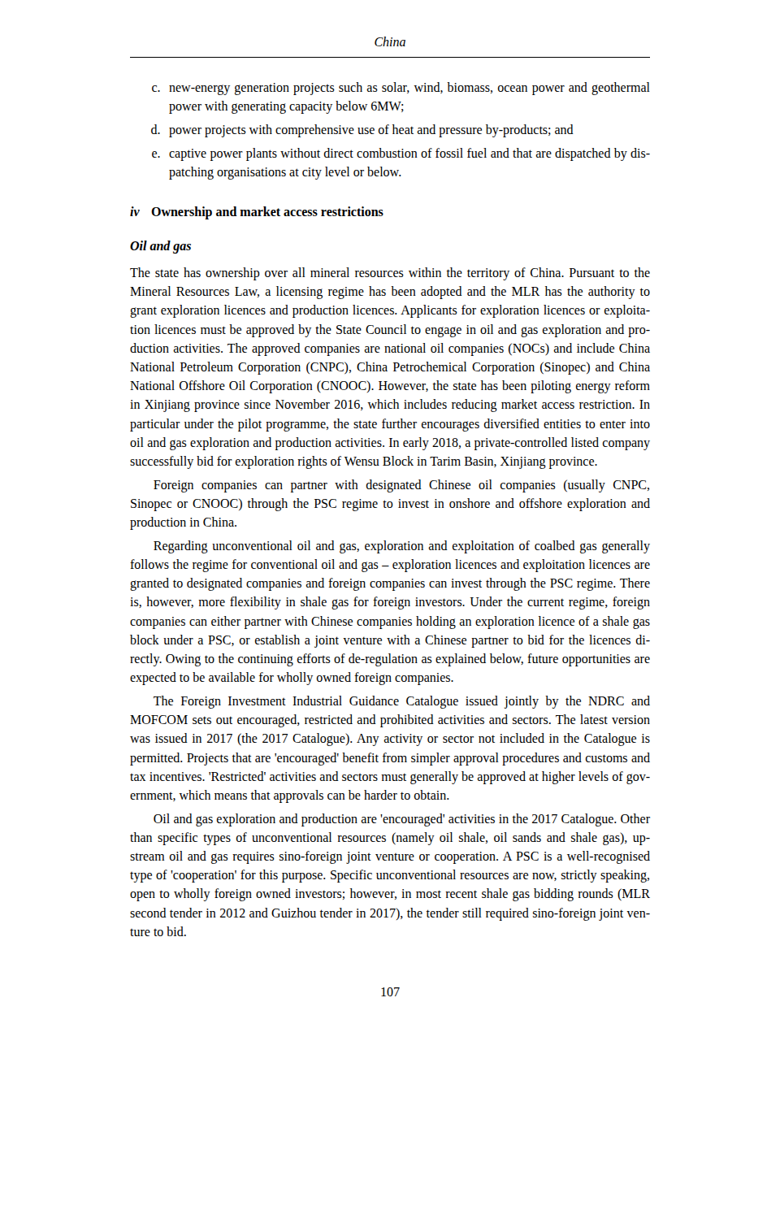China
new-energy generation projects such as solar, wind, biomass, ocean power and geothermal power with generating capacity below 6MW;
power projects with comprehensive use of heat and pressure by-products; and
captive power plants without direct combustion of fossil fuel and that are dispatched by dispatching organisations at city level or below.
iv Ownership and market access restrictions
Oil and gas
The state has ownership over all mineral resources within the territory of China. Pursuant to the Mineral Resources Law, a licensing regime has been adopted and the MLR has the authority to grant exploration licences and production licences. Applicants for exploration licences or exploitation licences must be approved by the State Council to engage in oil and gas exploration and production activities. The approved companies are national oil companies (NOCs) and include China National Petroleum Corporation (CNPC), China Petrochemical Corporation (Sinopec) and China National Offshore Oil Corporation (CNOOC). However, the state has been piloting energy reform in Xinjiang province since November 2016, which includes reducing market access restriction. In particular under the pilot programme, the state further encourages diversified entities to enter into oil and gas exploration and production activities. In early 2018, a private-controlled listed company successfully bid for exploration rights of Wensu Block in Tarim Basin, Xinjiang province.
Foreign companies can partner with designated Chinese oil companies (usually CNPC, Sinopec or CNOOC) through the PSC regime to invest in onshore and offshore exploration and production in China.
Regarding unconventional oil and gas, exploration and exploitation of coalbed gas generally follows the regime for conventional oil and gas – exploration licences and exploitation licences are granted to designated companies and foreign companies can invest through the PSC regime. There is, however, more flexibility in shale gas for foreign investors. Under the current regime, foreign companies can either partner with Chinese companies holding an exploration licence of a shale gas block under a PSC, or establish a joint venture with a Chinese partner to bid for the licences directly. Owing to the continuing efforts of de-regulation as explained below, future opportunities are expected to be available for wholly owned foreign companies.
The Foreign Investment Industrial Guidance Catalogue issued jointly by the NDRC and MOFCOM sets out encouraged, restricted and prohibited activities and sectors. The latest version was issued in 2017 (the 2017 Catalogue). Any activity or sector not included in the Catalogue is permitted. Projects that are 'encouraged' benefit from simpler approval procedures and customs and tax incentives. 'Restricted' activities and sectors must generally be approved at higher levels of government, which means that approvals can be harder to obtain.
Oil and gas exploration and production are 'encouraged' activities in the 2017 Catalogue. Other than specific types of unconventional resources (namely oil shale, oil sands and shale gas), upstream oil and gas requires sino-foreign joint venture or cooperation. A PSC is a well-recognised type of 'cooperation' for this purpose. Specific unconventional resources are now, strictly speaking, open to wholly foreign owned investors; however, in most recent shale gas bidding rounds (MLR second tender in 2012 and Guizhou tender in 2017), the tender still required sino-foreign joint venture to bid.
107